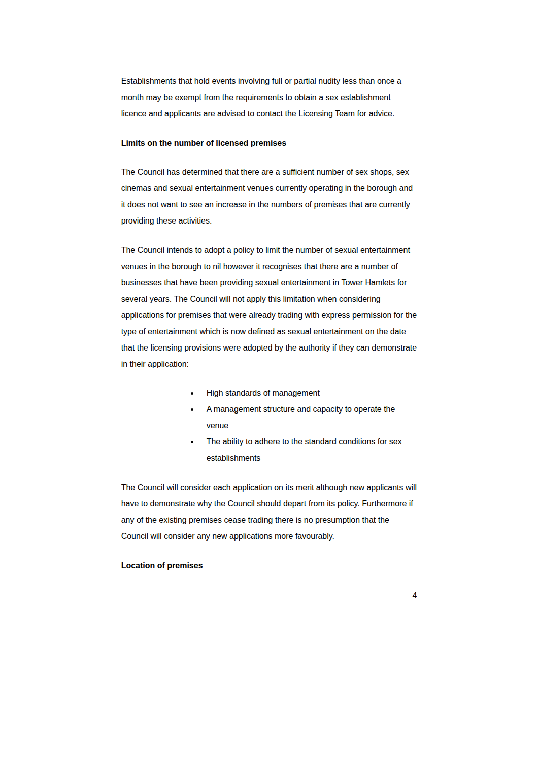Establishments that hold events involving full or partial nudity less than once a month may be exempt from the requirements to obtain a sex establishment licence and applicants are advised to contact the Licensing Team for advice.
Limits on the number of licensed premises
The Council has determined that there are a sufficient number of sex shops, sex cinemas and sexual entertainment venues currently operating in the borough and it does not want to see an increase in the numbers of premises that are currently providing these activities.
The Council intends to adopt a policy to limit the number of sexual entertainment venues in the borough to nil however it recognises that there are a number of businesses that have been providing sexual entertainment in Tower Hamlets for several years. The Council will not apply this limitation when considering applications for premises that were already trading with express permission for the type of entertainment which is now defined as sexual entertainment on the date that the licensing provisions were adopted by the authority if they can demonstrate in their application:
High standards of management
A management structure and capacity to operate the venue
The ability to adhere to the standard conditions for sex establishments
The Council will consider each application on its merit although new applicants will have to demonstrate why the Council should depart from its policy. Furthermore if any of the existing premises cease trading there is no presumption that the Council will consider any new applications more favourably.
Location of premises
4